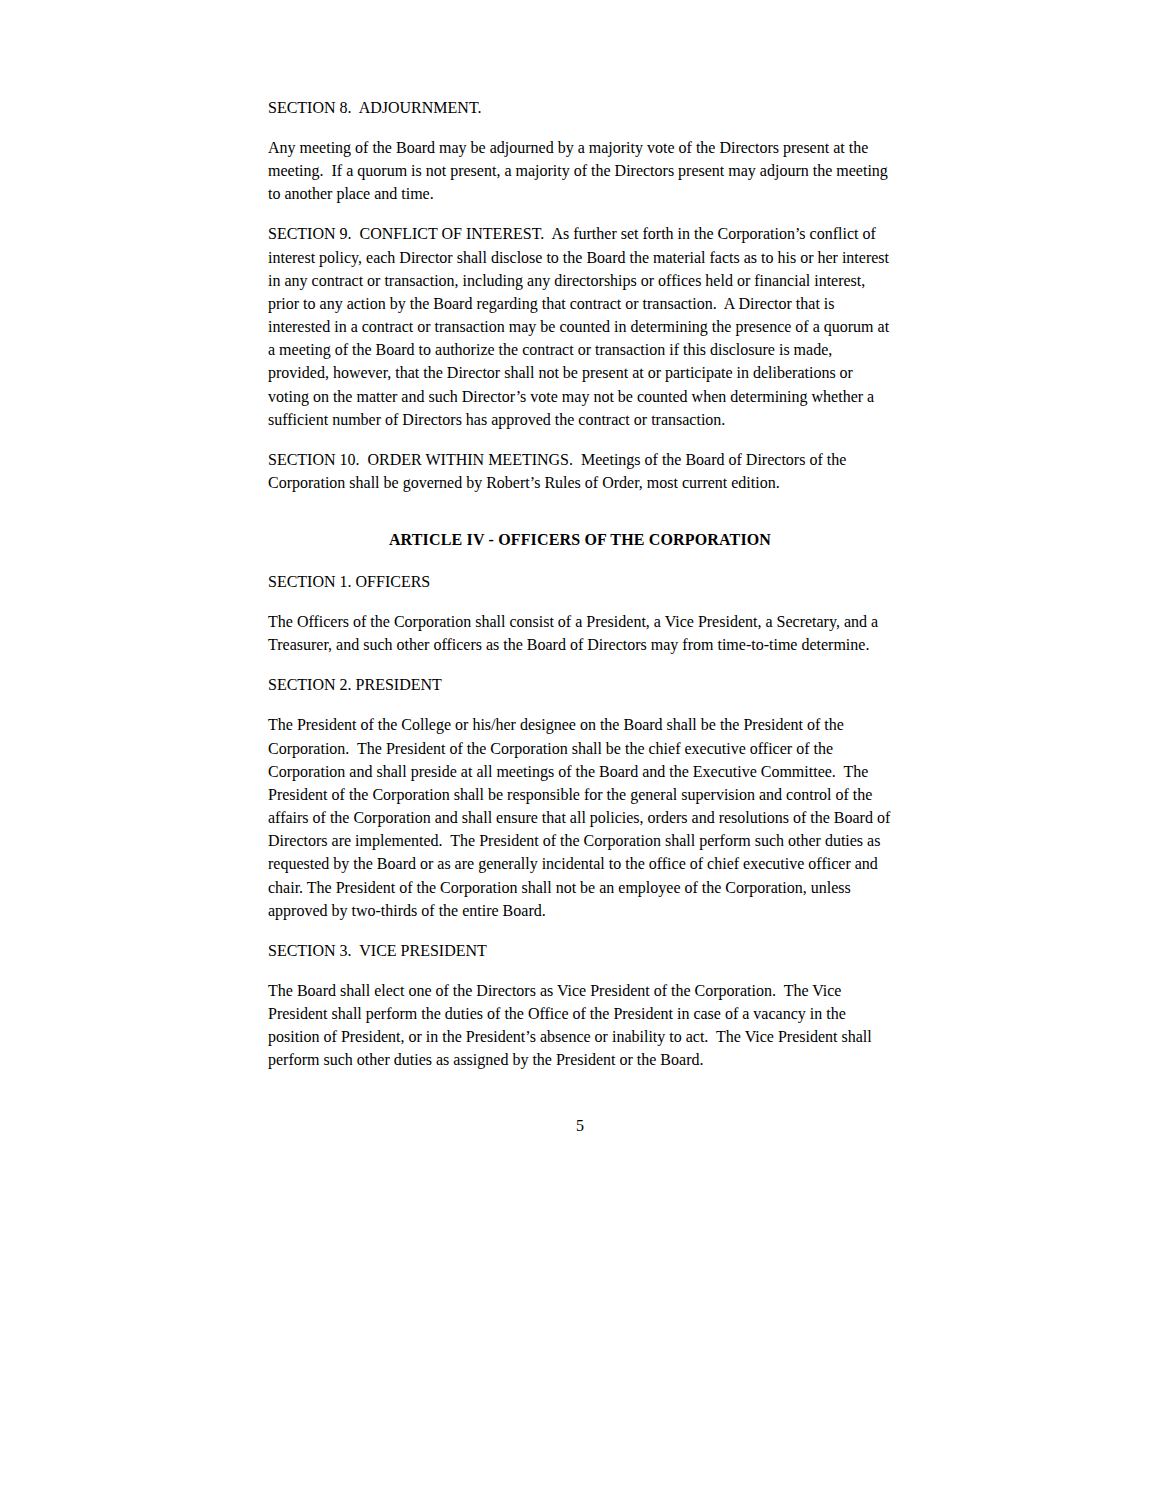SECTION 8. ADJOURNMENT.
Any meeting of the Board may be adjourned by a majority vote of the Directors present at the meeting. If a quorum is not present, a majority of the Directors present may adjourn the meeting to another place and time.
SECTION 9. CONFLICT OF INTEREST. As further set forth in the Corporation’s conflict of interest policy, each Director shall disclose to the Board the material facts as to his or her interest in any contract or transaction, including any directorships or offices held or financial interest, prior to any action by the Board regarding that contract or transaction. A Director that is interested in a contract or transaction may be counted in determining the presence of a quorum at a meeting of the Board to authorize the contract or transaction if this disclosure is made, provided, however, that the Director shall not be present at or participate in deliberations or voting on the matter and such Director’s vote may not be counted when determining whether a sufficient number of Directors has approved the contract or transaction.
SECTION 10. ORDER WITHIN MEETINGS. Meetings of the Board of Directors of the Corporation shall be governed by Robert’s Rules of Order, most current edition.
ARTICLE IV - OFFICERS OF THE CORPORATION
SECTION 1. OFFICERS
The Officers of the Corporation shall consist of a President, a Vice President, a Secretary, and a Treasurer, and such other officers as the Board of Directors may from time-to-time determine.
SECTION 2. PRESIDENT
The President of the College or his/her designee on the Board shall be the President of the Corporation. The President of the Corporation shall be the chief executive officer of the Corporation and shall preside at all meetings of the Board and the Executive Committee. The President of the Corporation shall be responsible for the general supervision and control of the affairs of the Corporation and shall ensure that all policies, orders and resolutions of the Board of Directors are implemented. The President of the Corporation shall perform such other duties as requested by the Board or as are generally incidental to the office of chief executive officer and chair. The President of the Corporation shall not be an employee of the Corporation, unless approved by two-thirds of the entire Board.
SECTION 3. VICE PRESIDENT
The Board shall elect one of the Directors as Vice President of the Corporation. The Vice President shall perform the duties of the Office of the President in case of a vacancy in the position of President, or in the President’s absence or inability to act. The Vice President shall perform such other duties as assigned by the President or the Board.
5